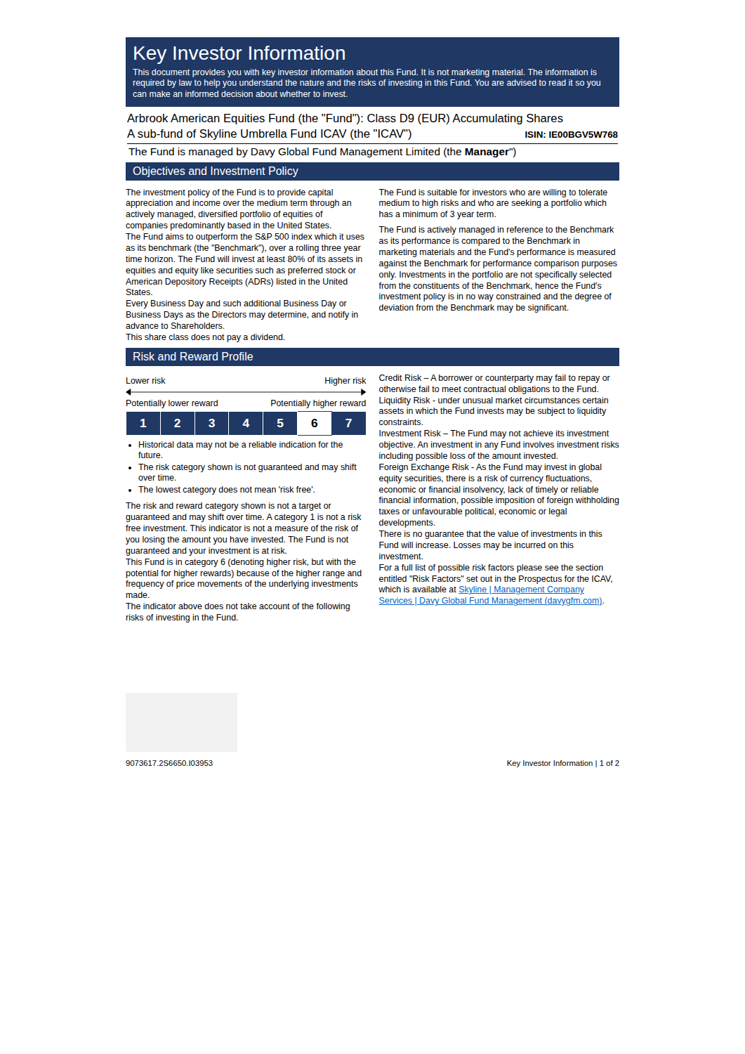Key Investor Information
This document provides you with key investor information about this Fund. It is not marketing material. The information is required by law to help you understand the nature and the risks of investing in this Fund. You are advised to read it so you can make an informed decision about whether to invest.
Arbrook American Equities Fund (the "Fund"): Class D9 (EUR) Accumulating Shares
A sub-fund of Skyline Umbrella Fund ICAV (the "ICAV") ISIN: IE00BGV5W768
The Fund is managed by Davy Global Fund Management Limited (the Manager")
Objectives and Investment Policy
The investment policy of the Fund is to provide capital appreciation and income over the medium term through an actively managed, diversified portfolio of equities of companies predominantly based in the United States.
The Fund aims to outperform the S&P 500 index which it uses as its benchmark (the "Benchmark"), over a rolling three year time horizon. The Fund will invest at least 80% of its assets in equities and equity like securities such as preferred stock or American Depository Receipts (ADRs) listed in the United States.
Every Business Day and such additional Business Day or Business Days as the Directors may determine, and notify in advance to Shareholders.
This share class does not pay a dividend.
The Fund is suitable for investors who are willing to tolerate medium to high risks and who are seeking a portfolio which has a minimum of 3 year term.
The Fund is actively managed in reference to the Benchmark as its performance is compared to the Benchmark in marketing materials and the Fund's performance is measured against the Benchmark for performance comparison purposes only. Investments in the portfolio are not specifically selected from the constituents of the Benchmark, hence the Fund's investment policy is in no way constrained and the degree of deviation from the Benchmark may be significant.
Risk and Reward Profile
Lower risk Higher risk
Potentially lower reward Potentially higher reward
| 1 | 2 | 3 | 4 | 5 | 6 | 7 |
Historical data may not be a reliable indication for the future.
The risk category shown is not guaranteed and may shift over time.
The lowest category does not mean 'risk free'.
The risk and reward category shown is not a target or guaranteed and may shift over time. A category 1 is not a risk free investment. This indicator is not a measure of the risk of you losing the amount you have invested. The Fund is not guaranteed and your investment is at risk.
This Fund is in category 6 (denoting higher risk, but with the potential for higher rewards) because of the higher range and frequency of price movements of the underlying investments made.
The indicator above does not take account of the following risks of investing in the Fund.
Credit Risk – A borrower or counterparty may fail to repay or otherwise fail to meet contractual obligations to the Fund.
Liquidity Risk - under unusual market circumstances certain assets in which the Fund invests may be subject to liquidity constraints.
Investment Risk – The Fund may not achieve its investment objective. An investment in any Fund involves investment risks including possible loss of the amount invested.
Foreign Exchange Risk - As the Fund may invest in global equity securities, there is a risk of currency fluctuations, economic or financial insolvency, lack of timely or reliable financial information, possible imposition of foreign withholding taxes or unfavourable political, economic or legal developments.
There is no guarantee that the value of investments in this Fund will increase. Losses may be incurred on this investment.
For a full list of possible risk factors please see the section entitled "Risk Factors" set out in the Prospectus for the ICAV, which is available at Skyline | Management Company Services | Davy Global Fund Management (davygfm.com).
9073617.2S6650.I03953
Key Investor Information | 1 of 2